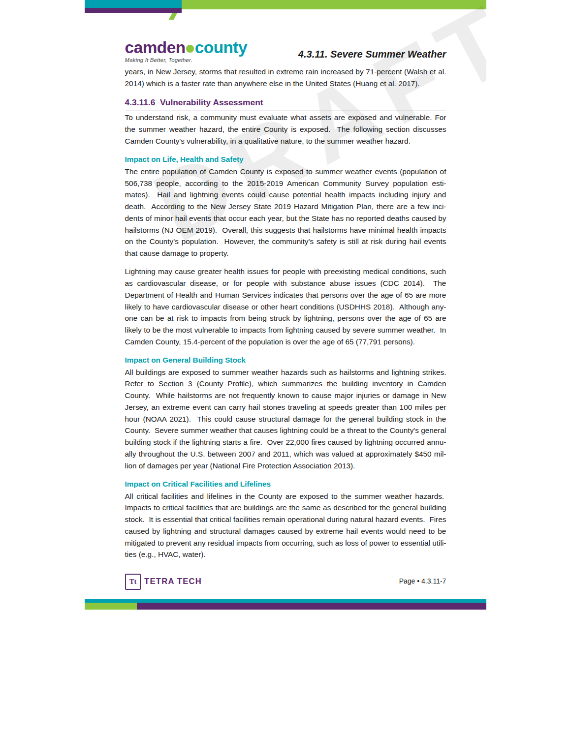camden county
Making It Better, Together.
4.3.11. Severe Summer Weather
DRAFT
years, in New Jersey, storms that resulted in extreme rain increased by 71-percent (Walsh et al. 2014) which is a faster rate than anywhere else in the United States (Huang et al. 2017).
4.3.11.6 Vulnerability Assessment
To understand risk, a community must evaluate what assets are exposed and vulnerable. For the summer weather hazard, the entire County is exposed. The following section discusses Camden County's vulnerability, in a qualitative nature, to the summer weather hazard.
Impact on Life, Health and Safety
The entire population of Camden County is exposed to summer weather events (population of 506,738 people, according to the 2015-2019 American Community Survey population estimates). Hail and lightning events could cause potential health impacts including injury and death. According to the New Jersey State 2019 Hazard Mitigation Plan, there are a few incidents of minor hail events that occur each year, but the State has no reported deaths caused by hailstorms (NJ OEM 2019). Overall, this suggests that hailstorms have minimal health impacts on the County's population. However, the community's safety is still at risk during hail events that cause damage to property.
Lightning may cause greater health issues for people with preexisting medical conditions, such as cardiovascular disease, or for people with substance abuse issues (CDC 2014). The Department of Health and Human Services indicates that persons over the age of 65 are more likely to have cardiovascular disease or other heart conditions (USDHHS 2018). Although anyone can be at risk to impacts from being struck by lightning, persons over the age of 65 are likely to be the most vulnerable to impacts from lightning caused by severe summer weather. In Camden County, 15.4-percent of the population is over the age of 65 (77,791 persons).
Impact on General Building Stock
All buildings are exposed to summer weather hazards such as hailstorms and lightning strikes. Refer to Section 3 (County Profile), which summarizes the building inventory in Camden County. While hailstorms are not frequently known to cause major injuries or damage in New Jersey, an extreme event can carry hail stones traveling at speeds greater than 100 miles per hour (NOAA 2021). This could cause structural damage for the general building stock in the County. Severe summer weather that causes lightning could be a threat to the County's general building stock if the lightning starts a fire. Over 22,000 fires caused by lightning occurred annually throughout the U.S. between 2007 and 2011, which was valued at approximately $450 million of damages per year (National Fire Protection Association 2013).
Impact on Critical Facilities and Lifelines
All critical facilities and lifelines in the County are exposed to the summer weather hazards. Impacts to critical facilities that are buildings are the same as described for the general building stock. It is essential that critical facilities remain operational during natural hazard events. Fires caused by lightning and structural damages caused by extreme hail events would need to be mitigated to prevent any residual impacts from occurring, such as loss of power to essential utilities (e.g., HVAC, water).
Tt
TETRA TECH
Page • 4.3.11-7